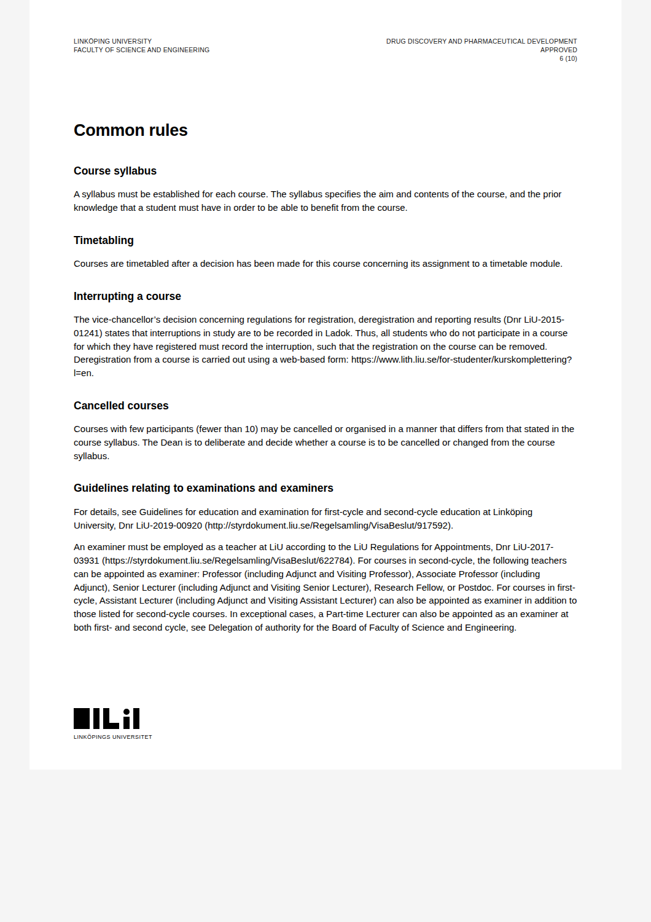Linköping University
Faculty of Science and Engineering
Drug Discovery and Pharmaceutical Development
Approved
6 (10)
Common rules
Course syllabus
A syllabus must be established for each course. The syllabus specifies the aim and contents of the course, and the prior knowledge that a student must have in order to be able to benefit from the course.
Timetabling
Courses are timetabled after a decision has been made for this course concerning its assignment to a timetable module.
Interrupting a course
The vice-chancellor’s decision concerning regulations for registration, deregistration and reporting results (Dnr LiU-2015-01241) states that interruptions in study are to be recorded in Ladok. Thus, all students who do not participate in a course for which they have registered must record the interruption, such that the registration on the course can be removed. Deregistration from a course is carried out using a web-based form: https://www.lith.liu.se/for-studenter/kurskomplettering?l=en.
Cancelled courses
Courses with few participants (fewer than 10) may be cancelled or organised in a manner that differs from that stated in the course syllabus. The Dean is to deliberate and decide whether a course is to be cancelled or changed from the course syllabus.
Guidelines relating to examinations and examiners
For details, see Guidelines for education and examination for first-cycle and second-cycle education at Linköping University, Dnr LiU-2019-00920 (http://styrdokument.liu.se/Regelsamling/VisaBeslut/917592).
An examiner must be employed as a teacher at LiU according to the LiU Regulations for Appointments, Dnr LiU-2017-03931 (https://styrdokument.liu.se/Regelsamling/VisaBeslut/622784). For courses in second-cycle, the following teachers can be appointed as examiner: Professor (including Adjunct and Visiting Professor), Associate Professor (including Adjunct), Senior Lecturer (including Adjunct and Visiting Senior Lecturer), Research Fellow, or Postdoc. For courses in first-cycle, Assistant Lecturer (including Adjunct and Visiting Assistant Lecturer) can also be appointed as examiner in addition to those listed for second-cycle courses. In exceptional cases, a Part-time Lecturer can also be appointed as an examiner at both first- and second cycle, see Delegation of authority for the Board of Faculty of Science and Engineering.
LINKÖPINGS UNIVERSITET